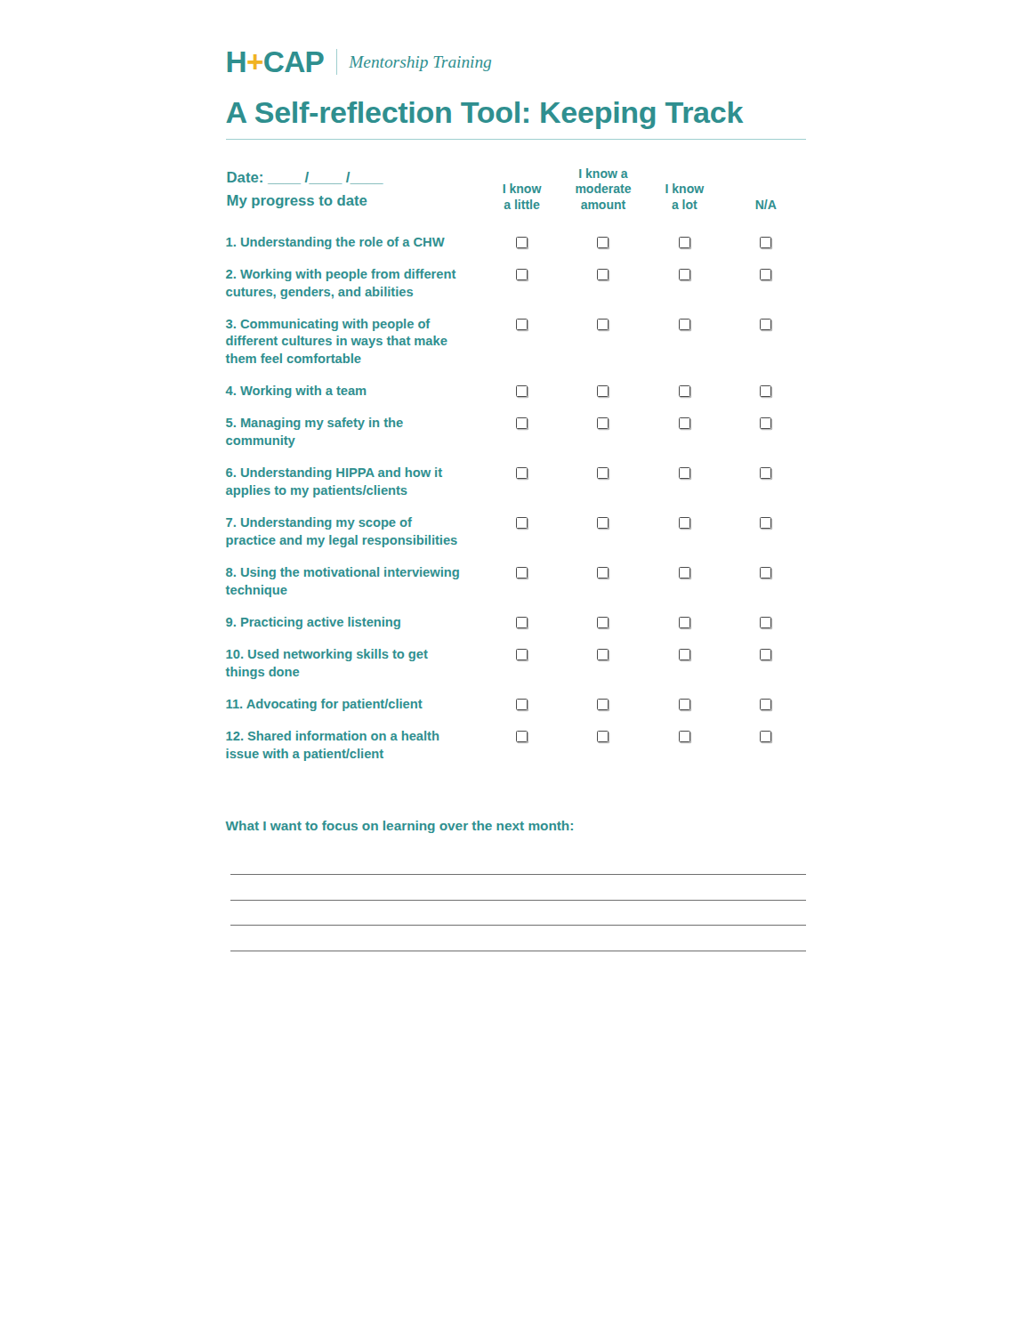H+CAP
Mentorship Training
A Self-reflection Tool: Keeping Track
| Date: ____ /____ /____ My progress to date | I know a little | I know a moderate amount | I know a lot | N/A |
| --- | --- | --- | --- | --- |
| 1. Understanding the role of a CHW | | | | |
| 2. Working with people from different cutures, genders, and abilities | | | | |
| 3. Communicating with people of different cultures in ways that make them feel comfortable | | | | |
| 4. Working with a team | | | | |
| 5. Managing my safety in the community | | | | |
| 6. Understanding HIPPA and how it applies to my patients/clients | | | | |
| 7. Understanding my scope of practice and my legal responsibilities | | | | |
| 8. Using the motivational interviewing technique | | | | |
| 9. Practicing active listening | | | | |
| 10. Used networking skills to get things done | | | | |
| 11. Advocating for patient/client | | | | |
| 12. Shared information on a health issue with a patient/client | | | | |
What I want to focus on learning over the next month: